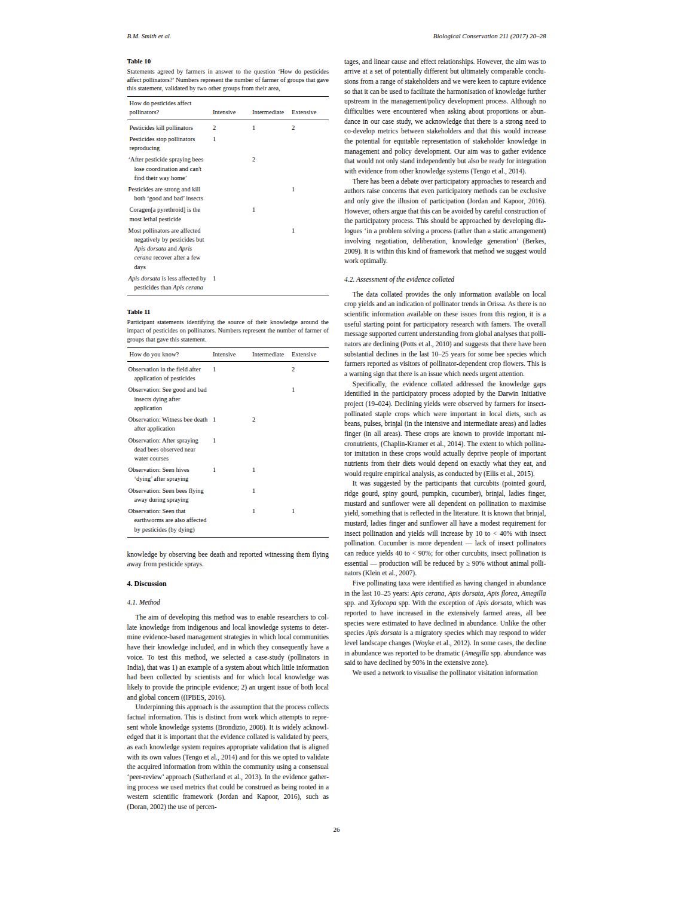B.M. Smith et al.
Biological Conservation 211 (2017) 20–28
Table 10
Statements agreed by farmers in answer to the question ‘How do pesticides affect pollinators?’ Numbers represent the number of farmer of groups that gave this statement, validated by two other groups from their area,
| How do pesticides affect pollinators? | Intensive | Intermediate | Extensive |
| --- | --- | --- | --- |
| Pesticides kill pollinators | 2 | 1 | 2 |
| Pesticides stop pollinators reproducing | 1 | | |
| ‘After pesticide spraying bees lose coordination and can't find their way home’ | | 2 | |
| Pesticides are strong and kill both ‘good and bad’ insects | | | 1 |
| Coragen[a pyrethroid] is the most lethal pesticide | | 1 | |
| Most pollinators are affected negatively by pesticides but Apis dorsata and Apris cerana recover after a few days | | | 1 |
| Apis dorsata is less affected by pesticides than Apis cerana | 1 | | |
Table 11
Participant statements identifying the source of their knowledge around the impact of pesticides on pollinators. Numbers represent the number of farmer of groups that gave this statement.
| How do you know? | Intensive | Intermediate | Extensive |
| --- | --- | --- | --- |
| Observation in the field after application of pesticides | 1 | | 2 |
| Observation: See good and bad insects dying after application | | | 1 |
| Observation: Witness bee death after application | 1 | 2 | |
| Observation: After spraying dead bees observed near water courses | 1 | | |
| Observation: Seen hives ‘dying’ after spraying | 1 | 1 | |
| Observation: Seen bees flying away during spraying | | 1 | |
| Observation: Seen that earthworms are also affected by pesticides (by dying) | | 1 | 1 |
knowledge by observing bee death and reported witnessing them flying away from pesticide sprays.
4. Discussion
4.1. Method
The aim of developing this method was to enable researchers to collate knowledge from indigenous and local knowledge systems to determine evidence-based management strategies in which local communities have their knowledge included, and in which they consequently have a voice. To test this method, we selected a case-study (pollinators in India), that was 1) an example of a system about which little information had been collected by scientists and for which local knowledge was likely to provide the principle evidence; 2) an urgent issue of both local and global concern ((IPBES, 2016).
Underpinning this approach is the assumption that the process collects factual information. This is distinct from work which attempts to represent whole knowledge systems (Brondizio, 2008). It is widely acknowledged that it is important that the evidence collated is validated by peers, as each knowledge system requires appropriate validation that is aligned with its own values (Tengo et al., 2014) and for this we opted to validate the acquired information from within the community using a consensual ‘peer-review’ approach (Sutherland et al., 2013). In the evidence gathering process we used metrics that could be construed as being rooted in a western scientific framework (Jordan and Kapoor, 2016), such as (Doran, 2002) the use of percen-
tages, and linear cause and effect relationships. However, the aim was to arrive at a set of potentially different but ultimately comparable conclusions from a range of stakeholders and we were keen to capture evidence so that it can be used to facilitate the harmonisation of knowledge further upstream in the management/policy development process. Although no difficulties were encountered when asking about proportions or abundance in our case study, we acknowledge that there is a strong need to co-develop metrics between stakeholders and that this would increase the potential for equitable representation of stakeholder knowledge in management and policy development. Our aim was to gather evidence that would not only stand independently but also be ready for integration with evidence from other knowledge systems (Tengo et al., 2014).
There has been a debate over participatory approaches to research and authors raise concerns that even participatory methods can be exclusive and only give the illusion of participation (Jordan and Kapoor, 2016). However, others argue that this can be avoided by careful construction of the participatory process. This should be approached by developing dialogues ‘in a problem solving a process (rather than a static arrangement) involving negotiation, deliberation, knowledge generation’ (Berkes, 2009). It is within this kind of framework that method we suggest would work optimally.
4.2. Assessment of the evidence collated
The data collated provides the only information available on local crop yields and an indication of pollinator trends in Orissa. As there is no scientific information available on these issues from this region, it is a useful starting point for participatory research with famers. The overall message supported current understanding from global analyses that pollinators are declining (Potts et al., 2010) and suggests that there have been substantial declines in the last 10–25 years for some bee species which farmers reported as visitors of pollinator-dependent crop flowers. This is a warning sign that there is an issue which needs urgent attention.
Specifically, the evidence collated addressed the knowledge gaps identified in the participatory process adopted by the Darwin Initiative project (19–024). Declining yields were observed by farmers for insect-pollinated staple crops which were important in local diets, such as beans, pulses, brinjal (in the intensive and intermediate areas) and ladies finger (in all areas). These crops are known to provide important micronutrients, (Chaplin-Kramer et al., 2014). The extent to which pollinator imitation in these crops would actually deprive people of important nutrients from their diets would depend on exactly what they eat, and would require empirical analysis, as conducted by (Ellis et al., 2015).
It was suggested by the participants that curcubits (pointed gourd, ridge gourd, spiny gourd, pumpkin, cucumber), brinjal, ladies finger, mustard and sunflower were all dependent on pollination to maximise yield, something that is reflected in the literature. It is known that brinjal, mustard, ladies finger and sunflower all have a modest requirement for insect pollination and yields will increase by 10 to < 40% with insect pollination. Cucumber is more dependent — lack of insect pollinators can reduce yields 40 to < 90%; for other curcubits, insect pollination is essential — production will be reduced by ≥ 90% without animal pollinators (Klein et al., 2007).
Five pollinating taxa were identified as having changed in abundance in the last 10–25 years: Apis cerana, Apis dorsata, Apis florea, Amegilla spp. and Xylocopa spp. With the exception of Apis dorsata, which was reported to have increased in the extensively farmed areas, all bee species were estimated to have declined in abundance. Unlike the other species Apis dorsata is a migratory species which may respond to wider level landscape changes (Woyke et al., 2012). In some cases, the decline in abundance was reported to be dramatic (Amegilla spp. abundance was said to have declined by 90% in the extensive zone).
We used a network to visualise the pollinator visitation information
26